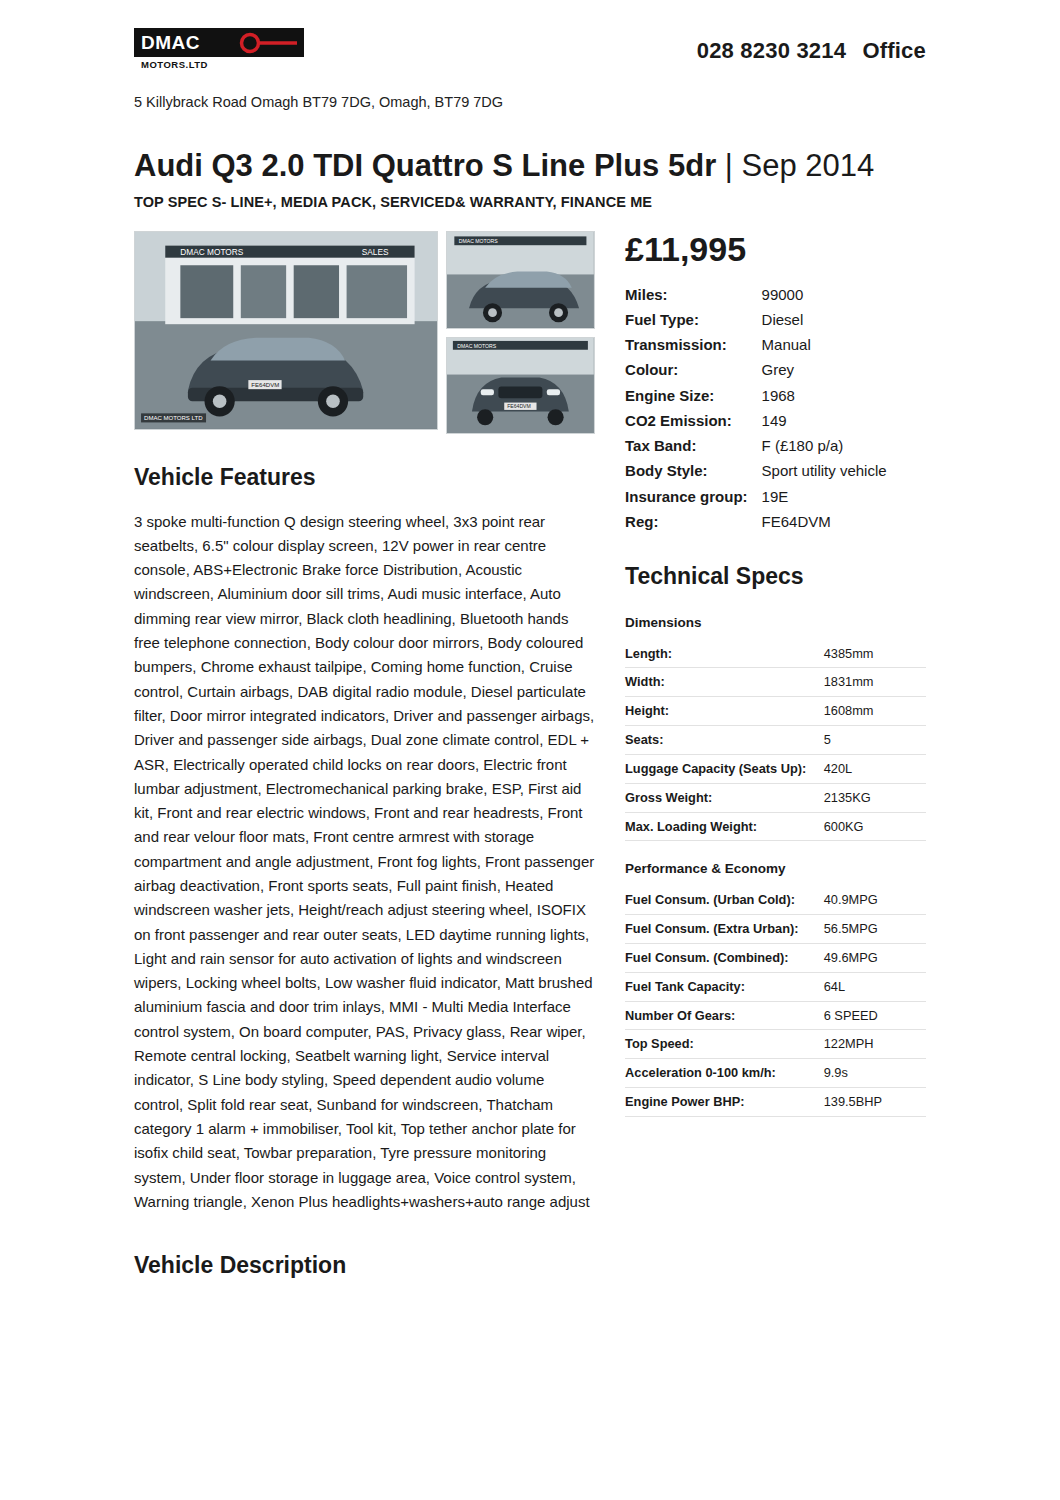DMAC MOTORS.LTD
028 8230 3214 Office
5 Killybrack Road Omagh BT79 7DG, Omagh, BT79 7DG
Audi Q3 2.0 TDI Quattro S Line Plus 5dr | Sep 2014
TOP SPEC S- LINE+, MEDIA PACK, SERVICED& WARRANTY, FINANCE ME
DMAC MOTORS SALES FE64DVM DMAC MOTORS LTD
DMAC MOTORS
DMAC MOTORS FE64DVM
Vehicle Features
3 spoke multi-function Q design steering wheel, 3x3 point rear seatbelts, 6.5" colour display screen, 12V power in rear centre console, ABS+Electronic Brake force Distribution, Acoustic windscreen, Aluminium door sill trims, Audi music interface, Auto dimming rear view mirror, Black cloth headlining, Bluetooth hands free telephone connection, Body colour door mirrors, Body coloured bumpers, Chrome exhaust tailpipe, Coming home function, Cruise control, Curtain airbags, DAB digital radio module, Diesel particulate filter, Door mirror integrated indicators, Driver and passenger airbags, Driver and passenger side airbags, Dual zone climate control, EDL + ASR, Electrically operated child locks on rear doors, Electric front lumbar adjustment, Electromechanical parking brake, ESP, First aid kit, Front and rear electric windows, Front and rear headrests, Front and rear velour floor mats, Front centre armrest with storage compartment and angle adjustment, Front fog lights, Front passenger airbag deactivation, Front sports seats, Full paint finish, Heated windscreen washer jets, Height/reach adjust steering wheel, ISOFIX on front passenger and rear outer seats, LED daytime running lights, Light and rain sensor for auto activation of lights and windscreen wipers, Locking wheel bolts, Low washer fluid indicator, Matt brushed aluminium fascia and door trim inlays, MMI - Multi Media Interface control system, On board computer, PAS, Privacy glass, Rear wiper, Remote central locking, Seatbelt warning light, Service interval indicator, S Line body styling, Speed dependent audio volume control, Split fold rear seat, Sunband for windscreen, Thatcham category 1 alarm + immobiliser, Tool kit, Top tether anchor plate for isofix child seat, Towbar preparation, Tyre pressure monitoring system, Under floor storage in luggage area, Voice control system, Warning triangle, Xenon Plus headlights+washers+auto range adjust
Vehicle Description
£11,995
Miles:
99000
Fuel Type:
Diesel
Transmission:
Manual
Colour:
Grey
Engine Size:
1968
CO2 Emission:
149
Tax Band:
F (£180 p/a)
Body Style:
Sport utility vehicle
Insurance group:
19E
Reg:
FE64DVM
Technical Specs
Dimensions
| Length: | 4385mm |
| Width: | 1831mm |
| Height: | 1608mm |
| Seats: | 5 |
| Luggage Capacity (Seats Up): | 420L |
| Gross Weight: | 2135KG |
| Max. Loading Weight: | 600KG |
Performance & Economy
| Fuel Consum. (Urban Cold): | 40.9MPG |
| Fuel Consum. (Extra Urban): | 56.5MPG |
| Fuel Consum. (Combined): | 49.6MPG |
| Fuel Tank Capacity: | 64L |
| Number Of Gears: | 6 SPEED |
| Top Speed: | 122MPH |
| Acceleration 0-100 km/h: | 9.9s |
| Engine Power BHP: | 139.5BHP |